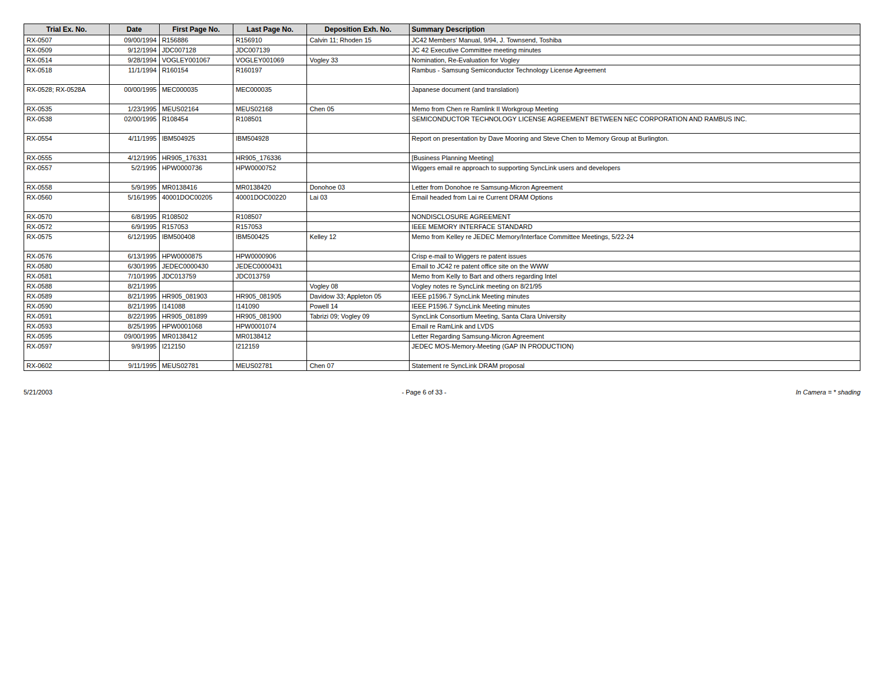| Trial Ex. No. | Date | First Page No. | Last Page No. | Deposition Exh. No. | Summary Description |
| --- | --- | --- | --- | --- | --- |
| RX-0507 | 09/00/1994 | R156886 | R156910 | Calvin 11; Rhoden 15 | JC42 Members' Manual, 9/94, J. Townsend, Toshiba |
| RX-0509 | 9/12/1994 | JDC007128 | JDC007139 | | JC 42 Executive Committee meeting minutes |
| RX-0514 | 9/28/1994 | VOGLEY001067 | VOGLEY001069 | Vogley 33 | Nomination, Re-Evaluation for Vogley |
| RX-0518 | 11/1/1994 | R160154 | R160197 | | Rambus - Samsung Semiconductor Technology License Agreement |
| RX-0528; RX-0528A | 00/00/1995 | MEC000035 | MEC000035 | | Japanese document (and translation) |
| RX-0535 | 1/23/1995 | MEUS02164 | MEUS02168 | Chen 05 | Memo from Chen re Ramlink II Workgroup Meeting |
| RX-0538 | 02/00/1995 | R108454 | R108501 | | SEMICONDUCTOR TECHNOLOGY LICENSE AGREEMENT BETWEEN NEC CORPORATION AND RAMBUS INC. |
| RX-0554 | 4/11/1995 | IBM504925 | IBM504928 | | Report on presentation by Dave Mooring and Steve Chen to Memory Group at Burlington. |
| RX-0555 | 4/12/1995 | HR905_176331 | HR905_176336 | | [Business Planning Meeting] |
| RX-0557 | 5/2/1995 | HPW0000736 | HPW0000752 | | Wiggers email re approach to supporting SyncLink users and developers |
| RX-0558 | 5/9/1995 | MR0138416 | MR0138420 | Donohoe 03 | Letter from Donohoe re Samsung-Micron Agreement |
| RX-0560 | 5/16/1995 | 40001DOC00205 | 40001DOC00220 | Lai 03 | Email headed from Lai re Current DRAM Options |
| RX-0570 | 6/8/1995 | R108502 | R108507 | | NONDISCLOSURE AGREEMENT |
| RX-0572 | 6/9/1995 | R157053 | R157053 | | IEEE MEMORY INTERFACE STANDARD |
| RX-0575 | 6/12/1995 | IBM500408 | IBM500425 | Kelley 12 | Memo from Kelley re JEDEC Memory/Interface Committee Meetings, 5/22-24 |
| RX-0576 | 6/13/1995 | HPW0000875 | HPW0000906 | | Crisp e-mail to Wiggers re patent issues |
| RX-0580 | 6/30/1995 | JEDEC0000430 | JEDEC0000431 | | Email to JC42 re patent office site on the WWW |
| RX-0581 | 7/10/1995 | JDC013759 | JDC013759 | | Memo from Kelly to Bart and others regarding Intel |
| RX-0588 | 8/21/1995 | | | Vogley 08 | Vogley notes re SyncLink meeting on 8/21/95 |
| RX-0589 | 8/21/1995 | HR905_081903 | HR905_081905 | Davidow 33; Appleton 05 | IEEE p1596.7 SyncLink Meeting minutes |
| RX-0590 | 8/21/1995 | I141088 | I141090 | Powell 14 | IEEE P1596.7 SyncLink Meeting minutes |
| RX-0591 | 8/22/1995 | HR905_081899 | HR905_081900 | Tabrizi 09; Vogley 09 | SyncLink Consortium Meeting, Santa Clara University |
| RX-0593 | 8/25/1995 | HPW0001068 | HPW0001074 | | Email re RamLink and LVDS |
| RX-0595 | 09/00/1995 | MR0138412 | MR0138412 | | Letter Regarding Samsung-Micron Agreement |
| RX-0597 | 9/9/1995 | I212150 | I212159 | | JEDEC MOS-Memory-Meeting (GAP IN PRODUCTION) |
| RX-0602 | 9/11/1995 | MEUS02781 | MEUS02781 | Chen 07 | Statement re SyncLink DRAM proposal |
5/21/2003
- Page 6 of 33 -
In Camera = * shading